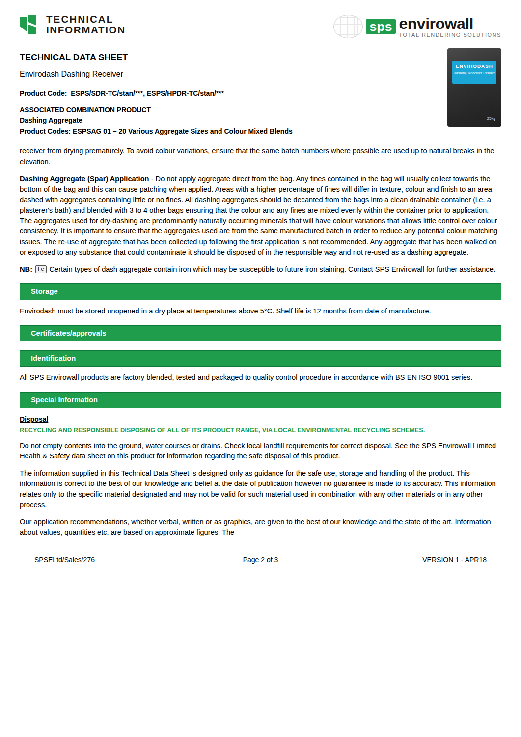TECHNICAL
INFORMATION
sps
envirowall
TOTAL RENDERING SOLUTIONS
TECHNICAL DATA SHEET
Envirodash Dashing Receiver
Product Code: ESPS/SDR-TC/stan/***, ESPS/HPDR-TC/stan/***
ASSOCIATED COMBINATION PRODUCT
Dashing Aggregate
Product Codes: ESPSAG 01 – 20 Various Aggregate Sizes and Colour Mixed Blends
ENVIRODASH Dashing Receiver Render
25kg
receiver from drying prematurely. To avoid colour variations, ensure that the same batch numbers where possible are used up to natural breaks in the elevation.
Dashing Aggregate (Spar) Application - Do not apply aggregate direct from the bag. Any fines contained in the bag will usually collect towards the bottom of the bag and this can cause patching when applied. Areas with a higher percentage of fines will differ in texture, colour and finish to an area dashed with aggregates containing little or no fines. All dashing aggregates should be decanted from the bags into a clean drainable container (i.e. a plasterer's bath) and blended with 3 to 4 other bags ensuring that the colour and any fines are mixed evenly within the container prior to application. The aggregates used for dry-dashing are predominantly naturally occurring minerals that will have colour variations that allows little control over colour consistency. It is important to ensure that the aggregates used are from the same manufactured batch in order to reduce any potential colour matching issues. The re-use of aggregate that has been collected up following the first application is not recommended. Any aggregate that has been walked on or exposed to any substance that could contaminate it should be disposed of in the responsible way and not re-used as a dashing aggregate.
NB: Fe Certain types of dash aggregate contain iron which may be susceptible to future iron staining. Contact SPS Envirowall for further assistance.
Storage
Envirodash must be stored unopened in a dry place at temperatures above 5°C. Shelf life is 12 months from date of manufacture.
Certificates/approvals
Identification
All SPS Envirowall products are factory blended, tested and packaged to quality control procedure in accordance with BS EN ISO 9001 series.
Special Information
Disposal
RECYCLING AND RESPONSIBLE DISPOSING OF ALL OF ITS PRODUCT RANGE, VIA LOCAL ENVIRONMENTAL RECYCLING SCHEMES.
Do not empty contents into the ground, water courses or drains. Check local landfill requirements for correct disposal. See the SPS Envirowall Limited Health & Safety data sheet on this product for information regarding the safe disposal of this product.
The information supplied in this Technical Data Sheet is designed only as guidance for the safe use, storage and handling of the product. This information is correct to the best of our knowledge and belief at the date of publication however no guarantee is made to its accuracy. This information relates only to the specific material designated and may not be valid for such material used in combination with any other materials or in any other process.
Our application recommendations, whether verbal, written or as graphics, are given to the best of our knowledge and the state of the art. Information about values, quantities etc. are based on approximate figures. The
SPSELtd/Sales/276
Page 2 of 3
VERSION 1 - APR18